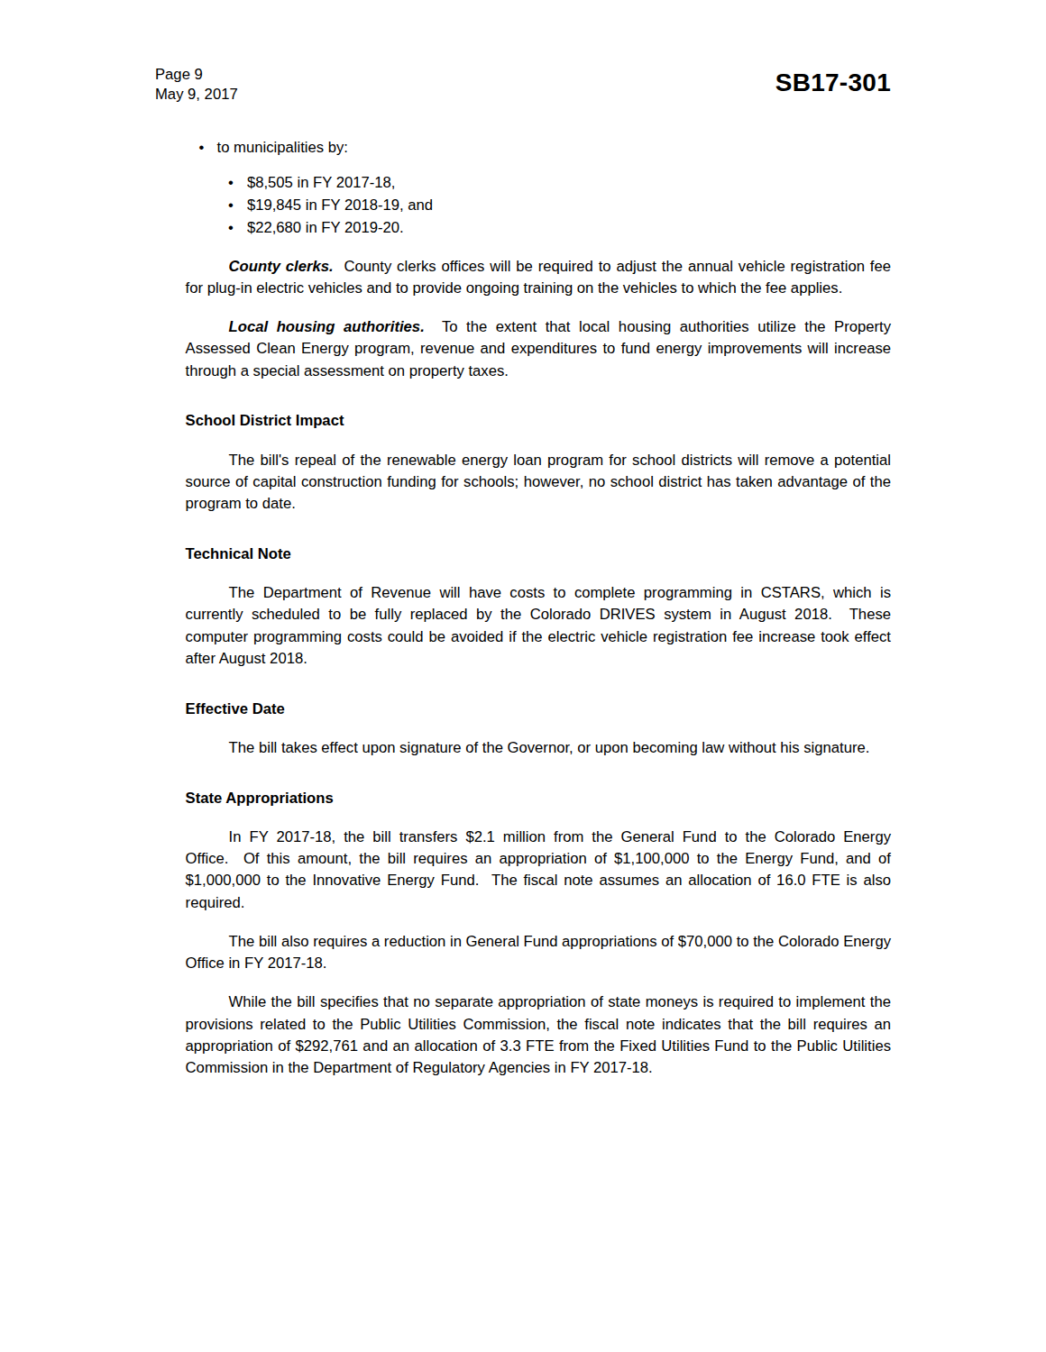Page 9
May 9, 2017
SB17-301
to municipalities by:
$8,505 in FY 2017-18,
$19,845 in FY 2018-19, and
$22,680 in FY 2019-20.
County clerks. County clerks offices will be required to adjust the annual vehicle registration fee for plug-in electric vehicles and to provide ongoing training on the vehicles to which the fee applies.
Local housing authorities. To the extent that local housing authorities utilize the Property Assessed Clean Energy program, revenue and expenditures to fund energy improvements will increase through a special assessment on property taxes.
School District Impact
The bill's repeal of the renewable energy loan program for school districts will remove a potential source of capital construction funding for schools; however, no school district has taken advantage of the program to date.
Technical Note
The Department of Revenue will have costs to complete programming in CSTARS, which is currently scheduled to be fully replaced by the Colorado DRIVES system in August 2018. These computer programming costs could be avoided if the electric vehicle registration fee increase took effect after August 2018.
Effective Date
The bill takes effect upon signature of the Governor, or upon becoming law without his signature.
State Appropriations
In FY 2017-18, the bill transfers $2.1 million from the General Fund to the Colorado Energy Office. Of this amount, the bill requires an appropriation of $1,100,000 to the Energy Fund, and of $1,000,000 to the Innovative Energy Fund. The fiscal note assumes an allocation of 16.0 FTE is also required.
The bill also requires a reduction in General Fund appropriations of $70,000 to the Colorado Energy Office in FY 2017-18.
While the bill specifies that no separate appropriation of state moneys is required to implement the provisions related to the Public Utilities Commission, the fiscal note indicates that the bill requires an appropriation of $292,761 and an allocation of 3.3 FTE from the Fixed Utilities Fund to the Public Utilities Commission in the Department of Regulatory Agencies in FY 2017-18.